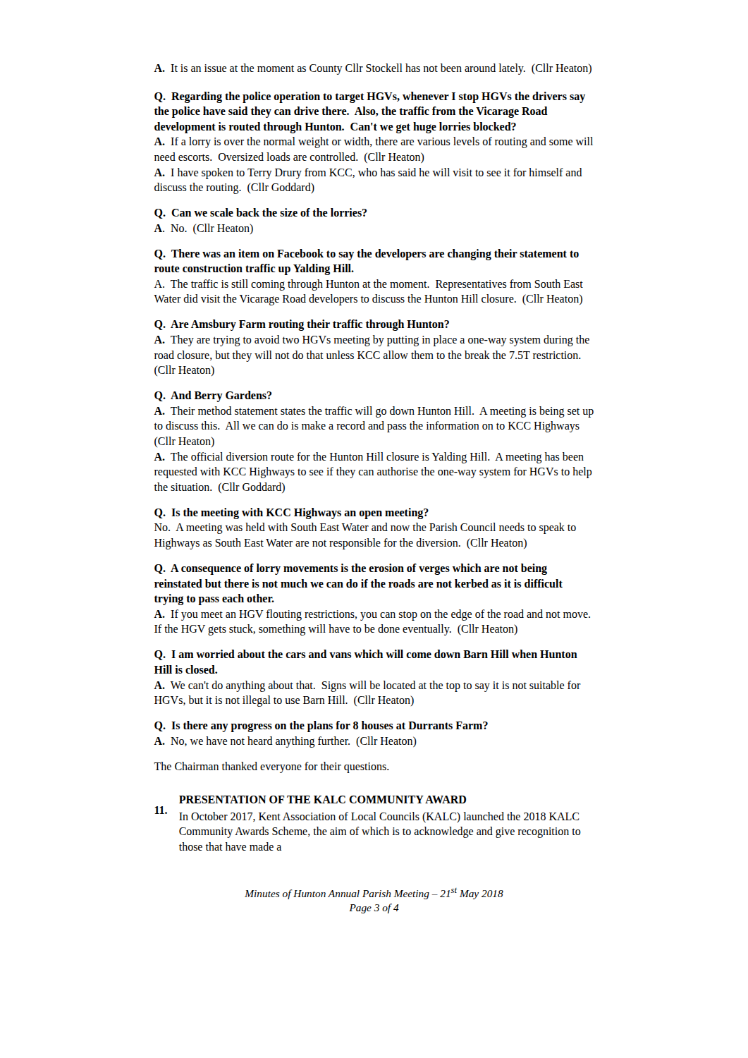A. It is an issue at the moment as County Cllr Stockell has not been around lately. (Cllr Heaton)
Q. Regarding the police operation to target HGVs, whenever I stop HGVs the drivers say the police have said they can drive there. Also, the traffic from the Vicarage Road development is routed through Hunton. Can't we get huge lorries blocked?
A. If a lorry is over the normal weight or width, there are various levels of routing and some will need escorts. Oversized loads are controlled. (Cllr Heaton)
A. I have spoken to Terry Drury from KCC, who has said he will visit to see it for himself and discuss the routing. (Cllr Goddard)
Q. Can we scale back the size of the lorries?
A. No. (Cllr Heaton)
Q. There was an item on Facebook to say the developers are changing their statement to route construction traffic up Yalding Hill.
A. The traffic is still coming through Hunton at the moment. Representatives from South East Water did visit the Vicarage Road developers to discuss the Hunton Hill closure. (Cllr Heaton)
Q. Are Amsbury Farm routing their traffic through Hunton?
A. They are trying to avoid two HGVs meeting by putting in place a one-way system during the road closure, but they will not do that unless KCC allow them to the break the 7.5T restriction. (Cllr Heaton)
Q. And Berry Gardens?
A. Their method statement states the traffic will go down Hunton Hill. A meeting is being set up to discuss this. All we can do is make a record and pass the information on to KCC Highways (Cllr Heaton)
A. The official diversion route for the Hunton Hill closure is Yalding Hill. A meeting has been requested with KCC Highways to see if they can authorise the one-way system for HGVs to help the situation. (Cllr Goddard)
Q. Is the meeting with KCC Highways an open meeting?
No. A meeting was held with South East Water and now the Parish Council needs to speak to Highways as South East Water are not responsible for the diversion. (Cllr Heaton)
Q. A consequence of lorry movements is the erosion of verges which are not being reinstated but there is not much we can do if the roads are not kerbed as it is difficult trying to pass each other.
A. If you meet an HGV flouting restrictions, you can stop on the edge of the road and not move. If the HGV gets stuck, something will have to be done eventually. (Cllr Heaton)
Q. I am worried about the cars and vans which will come down Barn Hill when Hunton Hill is closed.
A. We can't do anything about that. Signs will be located at the top to say it is not suitable for HGVs, but it is not illegal to use Barn Hill. (Cllr Heaton)
Q. Is there any progress on the plans for 8 houses at Durrants Farm?
A. No, we have not heard anything further. (Cllr Heaton)
The Chairman thanked everyone for their questions.
11.
PRESENTATION OF THE KALC COMMUNITY AWARD
In October 2017, Kent Association of Local Councils (KALC) launched the 2018 KALC Community Awards Scheme, the aim of which is to acknowledge and give recognition to those that have made a
Minutes of Hunton Annual Parish Meeting – 21st May 2018
Page 3 of 4